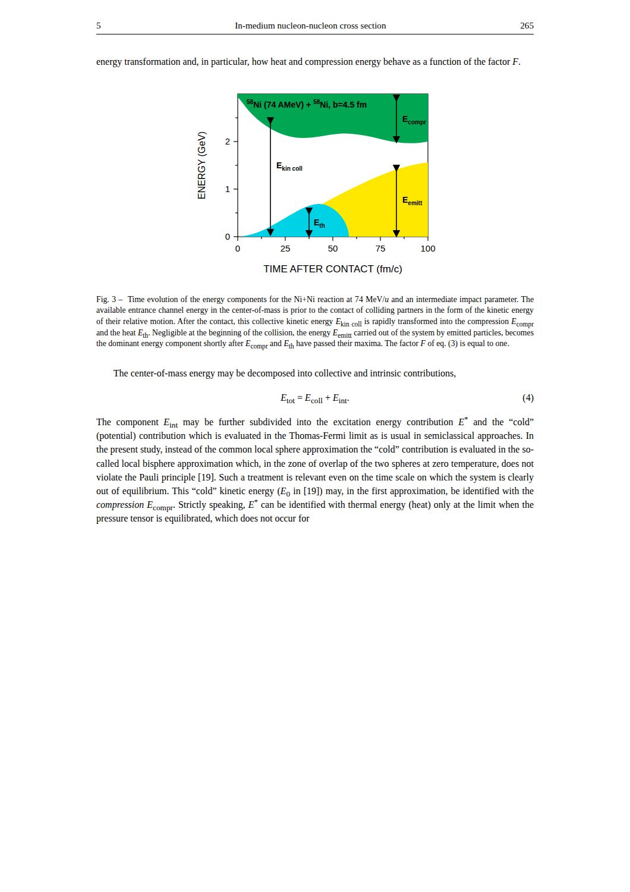5 In-medium nucleon-nucleon cross section 265
energy transformation and, in particular, how heat and compression energy behave as a function of the factor F.
0 25 50 75 100 0 1 2 ENERGY (GeV) TIME AFTER CONTACT (fm/c) 58Ni (74 AMeV) + 58Ni, b=4.5 fm Ecompr Ekin coll Eemitt Eth
Fig. 3 – Time evolution of the energy components for the Ni+Ni reaction at 74 MeV/u and an intermediate impact parameter. The available entrance channel energy in the center-of-mass is prior to the contact of colliding partners in the form of the kinetic energy of their relative motion. After the contact, this collective kinetic energy Ekin coll is rapidly transformed into the compression Ecompr and the heat Eth. Negligible at the beginning of the collision, the energy Eemitt carried out of the system by emitted particles, becomes the dominant energy component shortly after Ecompr and Eth have passed their maxima. The factor F of eq. (3) is equal to one.
The center-of-mass energy may be decomposed into collective and intrinsic contributions,
Etot = Ecoll + Eint. (4)
The component Eint may be further subdivided into the excitation energy contribution E* and the “cold” (potential) contribution which is evaluated in the Thomas-Fermi limit as is usual in semiclassical approaches. In the present study, instead of the common local sphere approximation the “cold” contribution is evaluated in the so-called local bisphere approximation which, in the zone of overlap of the two spheres at zero temperature, does not violate the Pauli principle [19]. Such a treatment is relevant even on the time scale on which the system is clearly out of equilibrium. This “cold” kinetic energy (E0 in [19]) may, in the first approximation, be identified with the compression Ecompr. Strictly speaking, E* can be identified with thermal energy (heat) only at the limit when the pressure tensor is equilibrated, which does not occur for